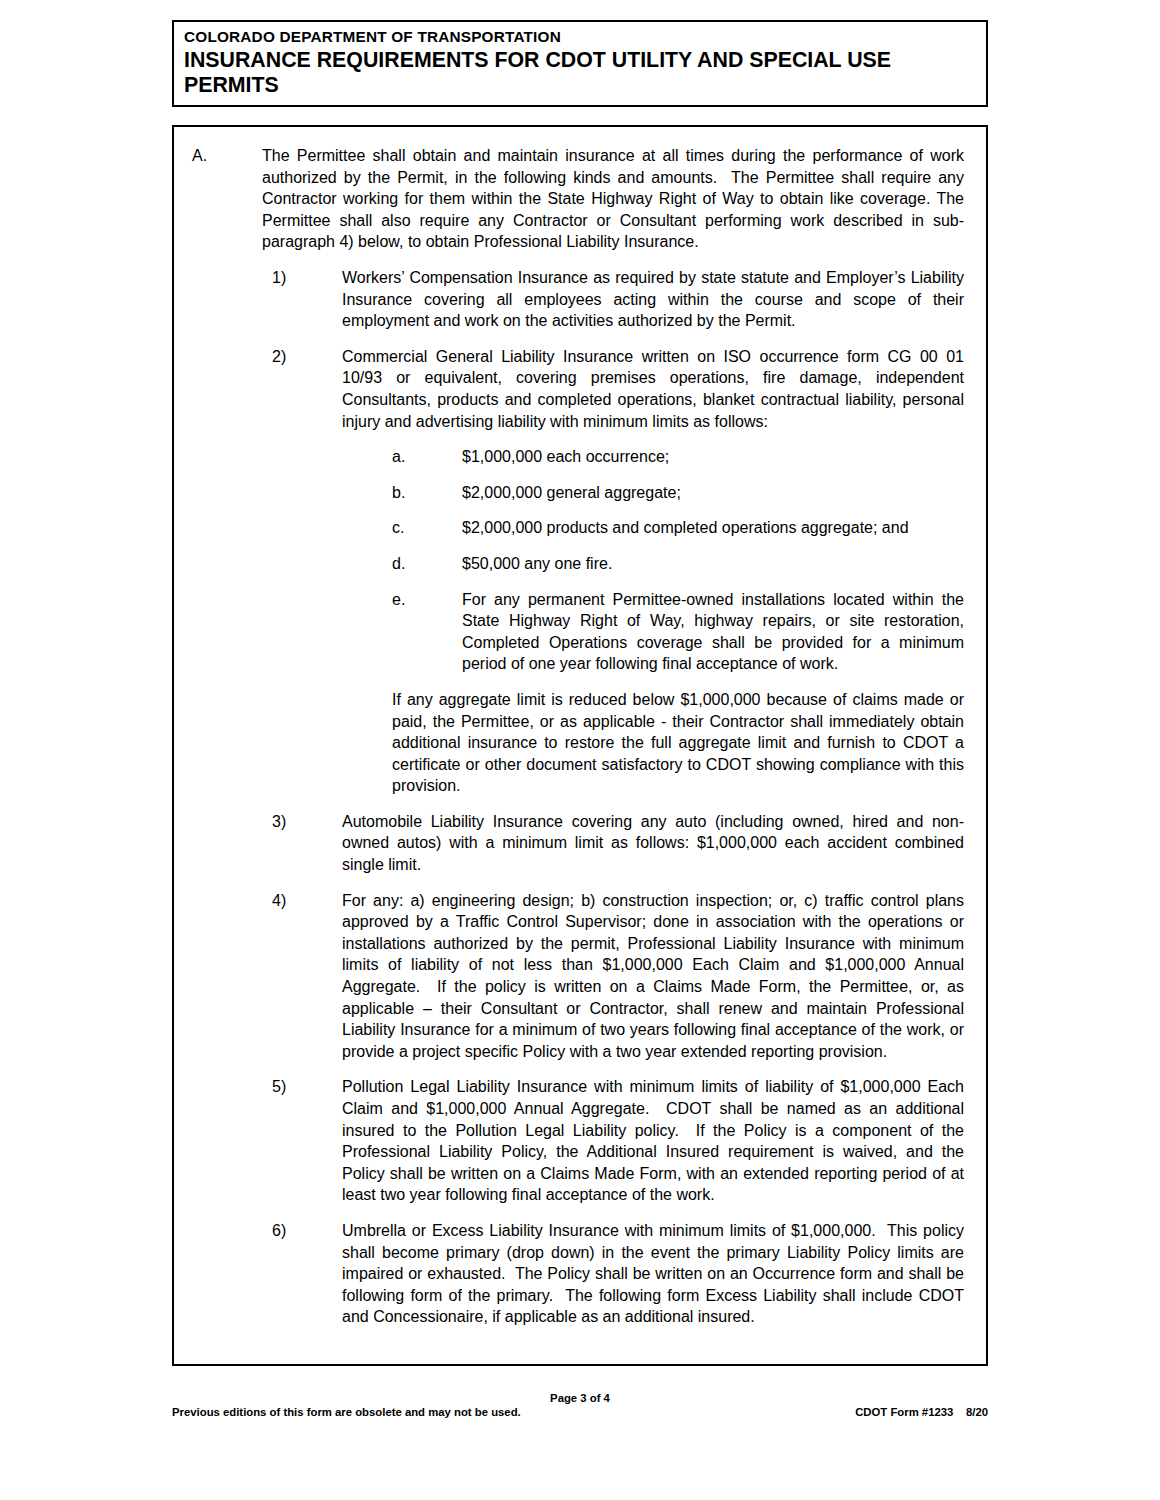COLORADO DEPARTMENT OF TRANSPORTATION
INSURANCE REQUIREMENTS FOR CDOT UTILITY AND SPECIAL USE PERMITS
A. The Permittee shall obtain and maintain insurance at all times during the performance of work authorized by the Permit, in the following kinds and amounts. The Permittee shall require any Contractor working for them within the State Highway Right of Way to obtain like coverage. The Permittee shall also require any Contractor or Consultant performing work described in sub-paragraph 4) below, to obtain Professional Liability Insurance.
1) Workers’ Compensation Insurance as required by state statute and Employer’s Liability Insurance covering all employees acting within the course and scope of their employment and work on the activities authorized by the Permit.
2) Commercial General Liability Insurance written on ISO occurrence form CG 00 01 10/93 or equivalent, covering premises operations, fire damage, independent Consultants, products and completed operations, blanket contractual liability, personal injury and advertising liability with minimum limits as follows:
a. $1,000,000 each occurrence;
b. $2,000,000 general aggregate;
c. $2,000,000 products and completed operations aggregate; and
d. $50,000 any one fire.
e. For any permanent Permittee-owned installations located within the State Highway Right of Way, highway repairs, or site restoration, Completed Operations coverage shall be provided for a minimum period of one year following final acceptance of work.
If any aggregate limit is reduced below $1,000,000 because of claims made or paid, the Permittee, or as applicable - their Contractor shall immediately obtain additional insurance to restore the full aggregate limit and furnish to CDOT a certificate or other document satisfactory to CDOT showing compliance with this provision.
3) Automobile Liability Insurance covering any auto (including owned, hired and non-owned autos) with a minimum limit as follows: $1,000,000 each accident combined single limit.
4) For any: a) engineering design; b) construction inspection; or, c) traffic control plans approved by a Traffic Control Supervisor; done in association with the operations or installations authorized by the permit, Professional Liability Insurance with minimum limits of liability of not less than $1,000,000 Each Claim and $1,000,000 Annual Aggregate. If the policy is written on a Claims Made Form, the Permittee, or, as applicable – their Consultant or Contractor, shall renew and maintain Professional Liability Insurance for a minimum of two years following final acceptance of the work, or provide a project specific Policy with a two year extended reporting provision.
5) Pollution Legal Liability Insurance with minimum limits of liability of $1,000,000 Each Claim and $1,000,000 Annual Aggregate. CDOT shall be named as an additional insured to the Pollution Legal Liability policy. If the Policy is a component of the Professional Liability Policy, the Additional Insured requirement is waived, and the Policy shall be written on a Claims Made Form, with an extended reporting period of at least two year following final acceptance of the work.
6) Umbrella or Excess Liability Insurance with minimum limits of $1,000,000. This policy shall become primary (drop down) in the event the primary Liability Policy limits are impaired or exhausted. The Policy shall be written on an Occurrence form and shall be following form of the primary. The following form Excess Liability shall include CDOT and Concessionaire, if applicable as an additional insured.
Page 3 of 4
Previous editions of this form are obsolete and may not be used.
CDOT Form #1233 8/20